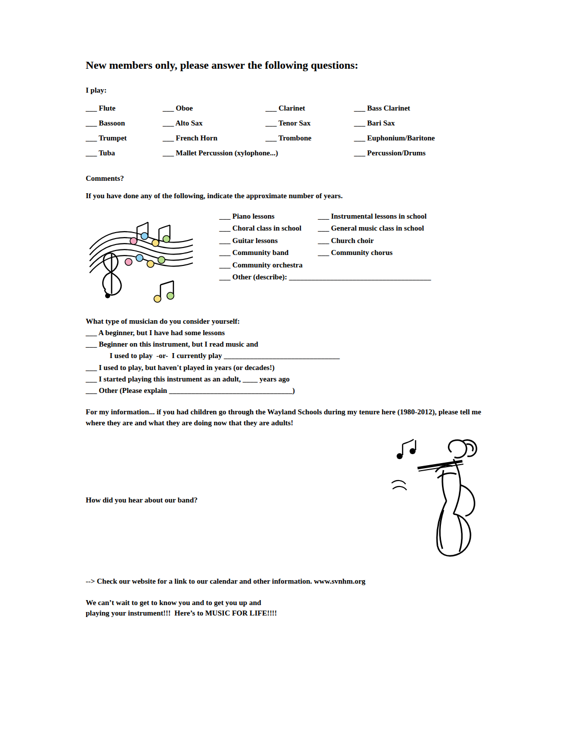New members only, please answer the following questions:
I play:
| ___ Flute | ___ Oboe | ___ Clarinet | ___ Bass Clarinet |
| ___ Bassoon | ___ Alto Sax | ___ Tenor Sax | ___ Bari Sax |
| ___ Trumpet | ___ French Horn | ___ Trombone | ___ Euphonium/Baritone |
| ___ Tuba | ___ Mallet Percussion (xylophone...) | ___ Percussion/Drums |
Comments?
If you have done any of the following, indicate the approximate number of years.
| ___ Piano lessons | ___ Instrumental lessons in school |
| ___ Choral class in school | ___ General music class in school |
| ___ Guitar lessons | ___ Church choir |
| ___ Community band | ___ Community chorus |
| ___ Community orchestra |
| ___ Other (describe): ______________________________________ |
What type of musician do you consider yourself:
___ A beginner, but I have had some lessons
___ Beginner on this instrument, but I read music and
I used to play -or- I currently play _______________________________
___ I used to play, but haven't played in years (or decades!)
___ I started playing this instrument as an adult, ____ years ago
___ Other (Please explain _________________________________)
For my information... if you had children go through the Wayland Schools during my tenure here (1980-2012), please tell me where they are and what they are doing now that they are adults!
How did you hear about our band?
--> Check our website for a link to our calendar and other information. www.svnhm.org
We can’t wait to get to know you and to get you up and
playing your instrument!!! Here’s to MUSIC FOR LIFE!!!!